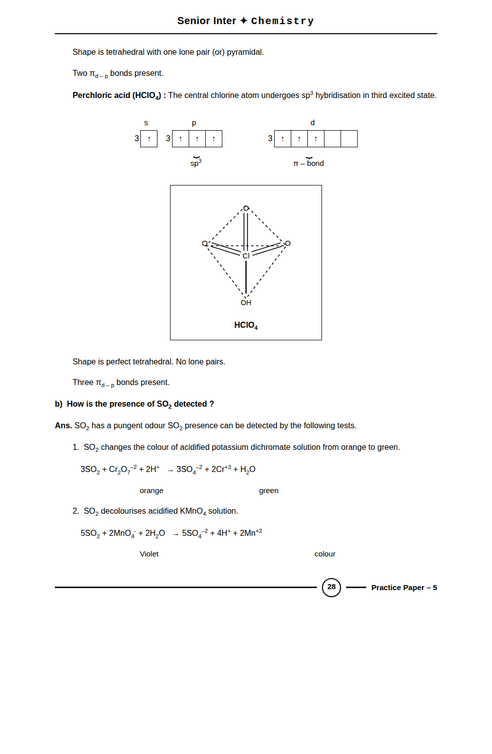Senior Inter ✦ Chemistry
Shape is tetrahedral with one lone pair (or) pyramidal.
Two πd – p bonds present.
Perchloric acid (HClO4) : The central chlorine atom undergoes sp3 hybridisation in third excited state.
s
3
| ↑ |
p
3
| ↑ | ↑ | ↑ |
d
3
| ↑ | ↑ | ↑ | | |
⏟
sp3
⏟
π – bond
Cl O O O OH
HClO4
Shape is perfect tetrahedral. No lone pairs.
Three πd – p bonds present.
b) How is the presence of SO2 detected ?
Ans. SO2 has a pungent odour SO2 presence can be detected by the following tests.
1. SO2 changes the colour of acidified potassium dichromate solution from orange to green.
3SO2 + Cr2O7–2 + 2H+ → 3SO4–2 + 2Cr+3 + H2O
orange green
2. SO2 decolourises acidified KMnO4 solution.
5SO2 + 2MnO4- + 2H2O → 5SO4–2 + 4H+ + 2Mn+2
Violet colour
28 Practice Paper – 5